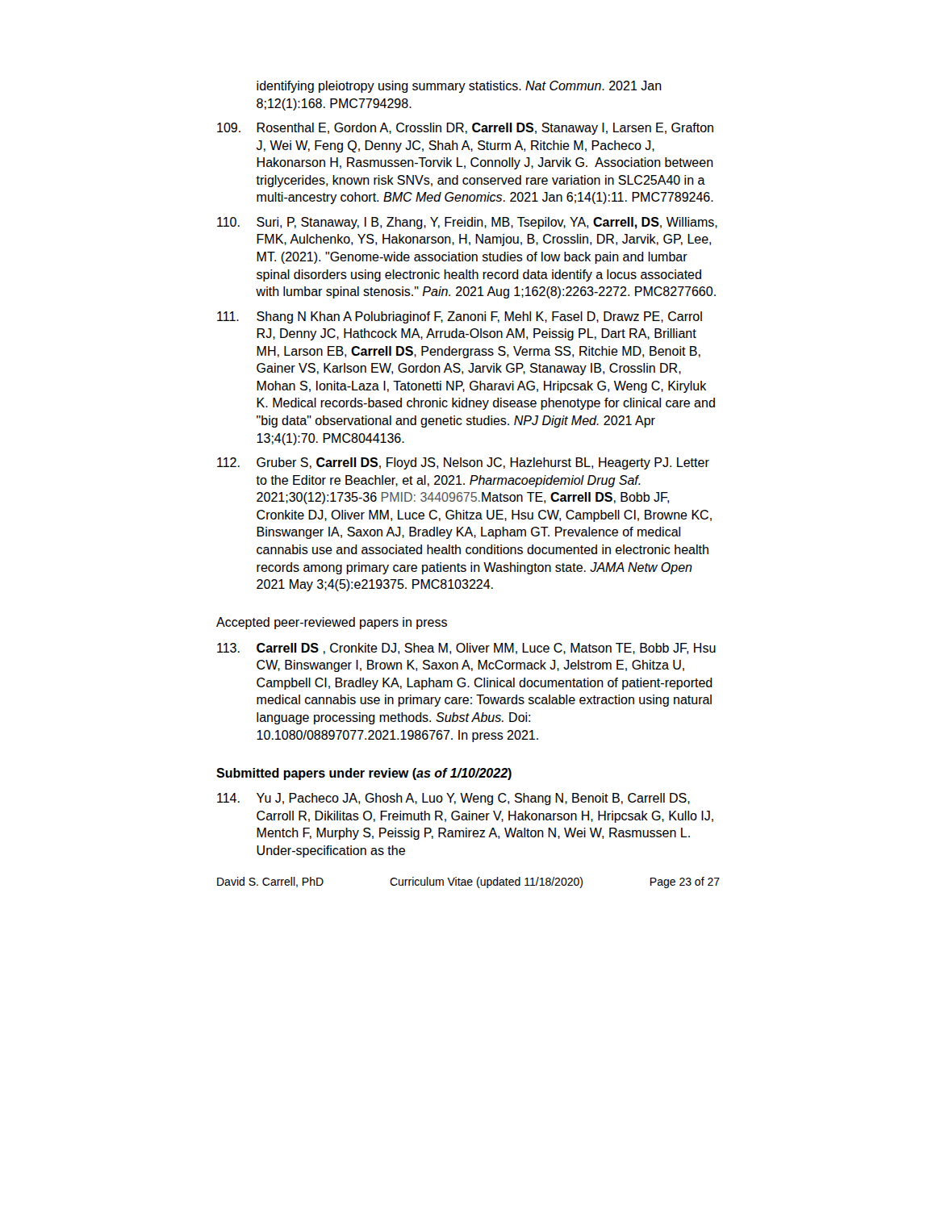identifying pleiotropy using summary statistics. Nat Commun. 2021 Jan 8;12(1):168. PMC7794298.
109. Rosenthal E, Gordon A, Crosslin DR, Carrell DS, Stanaway I, Larsen E, Grafton J, Wei W, Feng Q, Denny JC, Shah A, Sturm A, Ritchie M, Pacheco J, Hakonarson H, Rasmussen-Torvik L, Connolly J, Jarvik G. Association between triglycerides, known risk SNVs, and conserved rare variation in SLC25A40 in a multi-ancestry cohort. BMC Med Genomics. 2021 Jan 6;14(1):11. PMC7789246.
110. Suri, P, Stanaway, I B, Zhang, Y, Freidin, MB, Tsepilov, YA, Carrell, DS, Williams, FMK, Aulchenko, YS, Hakonarson, H, Namjou, B, Crosslin, DR, Jarvik, GP, Lee, MT. (2021). "Genome-wide association studies of low back pain and lumbar spinal disorders using electronic health record data identify a locus associated with lumbar spinal stenosis." Pain. 2021 Aug 1;162(8):2263-2272. PMC8277660.
111. Shang N Khan A Polubriaginof F, Zanoni F, Mehl K, Fasel D, Drawz PE, Carrol RJ, Denny JC, Hathcock MA, Arruda-Olson AM, Peissig PL, Dart RA, Brilliant MH, Larson EB, Carrell DS, Pendergrass S, Verma SS, Ritchie MD, Benoit B, Gainer VS, Karlson EW, Gordon AS, Jarvik GP, Stanaway IB, Crosslin DR, Mohan S, Ionita-Laza I, Tatonetti NP, Gharavi AG, Hripcsak G, Weng C, Kiryluk K. Medical records-based chronic kidney disease phenotype for clinical care and "big data" observational and genetic studies. NPJ Digit Med. 2021 Apr 13;4(1):70. PMC8044136.
112. Gruber S, Carrell DS, Floyd JS, Nelson JC, Hazlehurst BL, Heagerty PJ. Letter to the Editor re Beachler, et al, 2021. Pharmacoepidemiol Drug Saf. 2021;30(12):1735-36 PMID: 34409675. Matson TE, Carrell DS, Bobb JF, Cronkite DJ, Oliver MM, Luce C, Ghitza UE, Hsu CW, Campbell CI, Browne KC, Binswanger IA, Saxon AJ, Bradley KA, Lapham GT. Prevalence of medical cannabis use and associated health conditions documented in electronic health records among primary care patients in Washington state. JAMA Netw Open 2021 May 3;4(5):e219375. PMC8103224.
Accepted peer-reviewed papers in press
113. Carrell DS , Cronkite DJ, Shea M, Oliver MM, Luce C, Matson TE, Bobb JF, Hsu CW, Binswanger I, Brown K, Saxon A, McCormack J, Jelstrom E, Ghitza U, Campbell CI, Bradley KA, Lapham G. Clinical documentation of patient-reported medical cannabis use in primary care: Towards scalable extraction using natural language processing methods. Subst Abus. Doi: 10.1080/08897077.2021.1986767. In press 2021.
Submitted papers under review (as of 1/10/2022)
114. Yu J, Pacheco JA, Ghosh A, Luo Y, Weng C, Shang N, Benoit B, Carrell DS, Carroll R, Dikilitas O, Freimuth R, Gainer V, Hakonarson H, Hripcsak G, Kullo IJ, Mentch F, Murphy S, Peissig P, Ramirez A, Walton N, Wei W, Rasmussen L. Under-specification as the
David S. Carrell, PhD Curriculum Vitae (updated 11/18/2020) Page 23 of 27